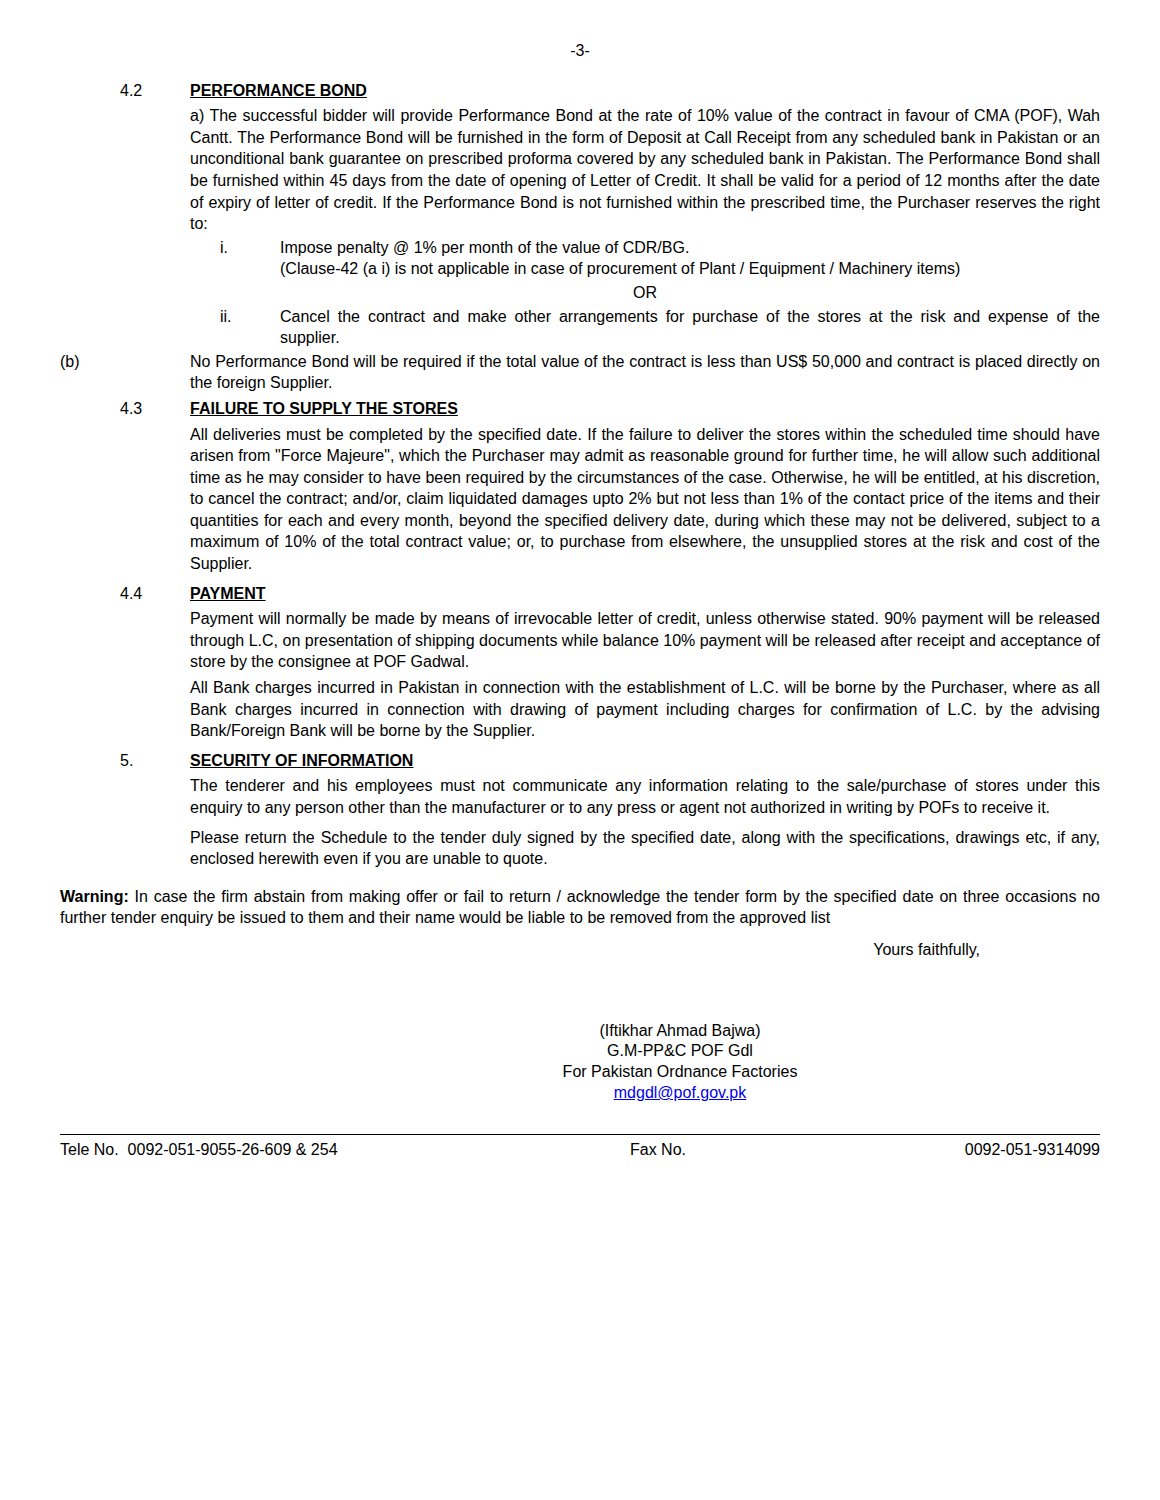-3-
4.2
PERFORMANCE BOND
a) The successful bidder will provide Performance Bond at the rate of 10% value of the contract in favour of CMA (POF), Wah Cantt. The Performance Bond will be furnished in the form of Deposit at Call Receipt from any scheduled bank in Pakistan or an unconditional bank guarantee on prescribed proforma covered by any scheduled bank in Pakistan. The Performance Bond shall be furnished within 45 days from the date of opening of Letter of Credit. It shall be valid for a period of 12 months after the date of expiry of letter of credit. If the Performance Bond is not furnished within the prescribed time, the Purchaser reserves the right to:
i.
Impose penalty @ 1% per month of the value of CDR/BG.
(Clause-42 (a i) is not applicable in case of procurement of Plant / Equipment / Machinery items)
OR
ii.
Cancel the contract and make other arrangements for purchase of the stores at the risk and expense of the supplier.
(b)
No Performance Bond will be required if the total value of the contract is less than US$ 50,000 and contract is placed directly on the foreign Supplier.
4.3
FAILURE TO SUPPLY THE STORES
All deliveries must be completed by the specified date. If the failure to deliver the stores within the scheduled time should have arisen from "Force Majeure", which the Purchaser may admit as reasonable ground for further time, he will allow such additional time as he may consider to have been required by the circumstances of the case. Otherwise, he will be entitled, at his discretion, to cancel the contract; and/or, claim liquidated damages upto 2% but not less than 1% of the contact price of the items and their quantities for each and every month, beyond the specified delivery date, during which these may not be delivered, subject to a maximum of 10% of the total contract value; or, to purchase from elsewhere, the unsupplied stores at the risk and cost of the Supplier.
4.4
PAYMENT
Payment will normally be made by means of irrevocable letter of credit, unless otherwise stated. 90% payment will be released through L.C, on presentation of shipping documents while balance 10% payment will be released after receipt and acceptance of store by the consignee at POF Gadwal.
All Bank charges incurred in Pakistan in connection with the establishment of L.C. will be borne by the Purchaser, where as all Bank charges incurred in connection with drawing of payment including charges for confirmation of L.C. by the advising Bank/Foreign Bank will be borne by the Supplier.
5.
SECURITY OF INFORMATION
The tenderer and his employees must not communicate any information relating to the sale/purchase of stores under this enquiry to any person other than the manufacturer or to any press or agent not authorized in writing by POFs to receive it.
Please return the Schedule to the tender duly signed by the specified date, along with the specifications, drawings etc, if any, enclosed herewith even if you are unable to quote.
Warning: In case the firm abstain from making offer or fail to return / acknowledge the tender form by the specified date on three occasions no further tender enquiry be issued to them and their name would be liable to be removed from the approved list
Yours faithfully,
(Iftikhar Ahmad Bajwa)
G.M-PP&C POF Gdl
For Pakistan Ordnance Factories
mdgdl@pof.gov.pk
Tele No. 0092-051-9055-26-609 & 254
Fax No.
0092-051-9314099